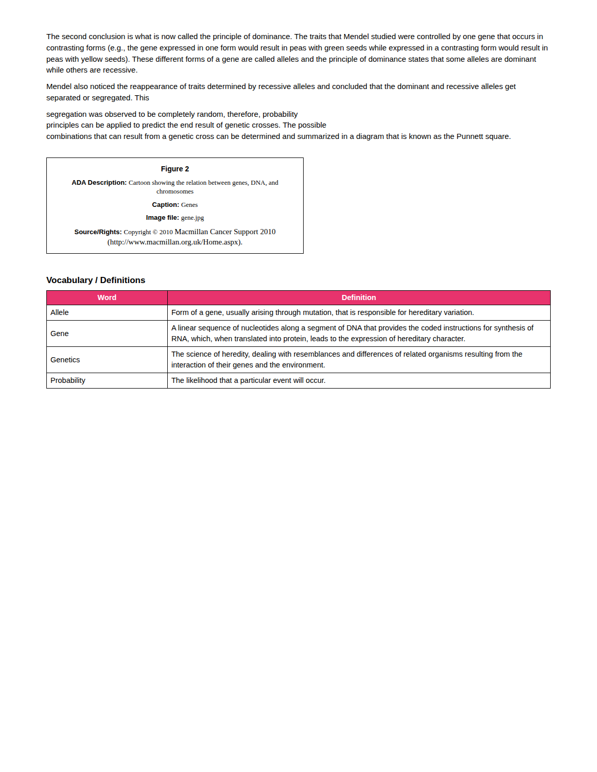The second conclusion is what is now called the principle of dominance. The traits that Mendel studied were controlled by one gene that occurs in contrasting forms (e.g., the gene expressed in one form would result in peas with green seeds while expressed in a contrasting form would result in peas with yellow seeds). These different forms of a gene are called alleles and the principle of dominance states that some alleles are dominant while others are recessive.
Mendel also noticed the reappearance of traits determined by recessive alleles and concluded that the dominant and recessive alleles get separated or segregated. This
segregation was observed to be completely random, therefore, probability principles can be applied to predict the end result of genetic crosses. The possible combinations that can result from a genetic cross can be determined and summarized in a diagram that is known as the Punnett square.
Figure 2
ADA Description: Cartoon showing the relation between genes, DNA, and chromosomes
Caption: Genes
Image file: gene.jpg
Source/Rights: Copyright © 2010 Macmillan Cancer Support 2010 (http://www.macmillan.org.uk/Home.aspx).
Vocabulary / Definitions
| Word | Definition |
| --- | --- |
| Allele | Form of a gene, usually arising through mutation, that is responsible for hereditary variation. |
| Gene | A linear sequence of nucleotides along a segment of DNA that provides the coded instructions for synthesis of RNA, which, when translated into protein, leads to the expression of hereditary character. |
| Genetics | The science of heredity, dealing with resemblances and differences of related organisms resulting from the interaction of their genes and the environment. |
| Probability | The likelihood that a particular event will occur. |